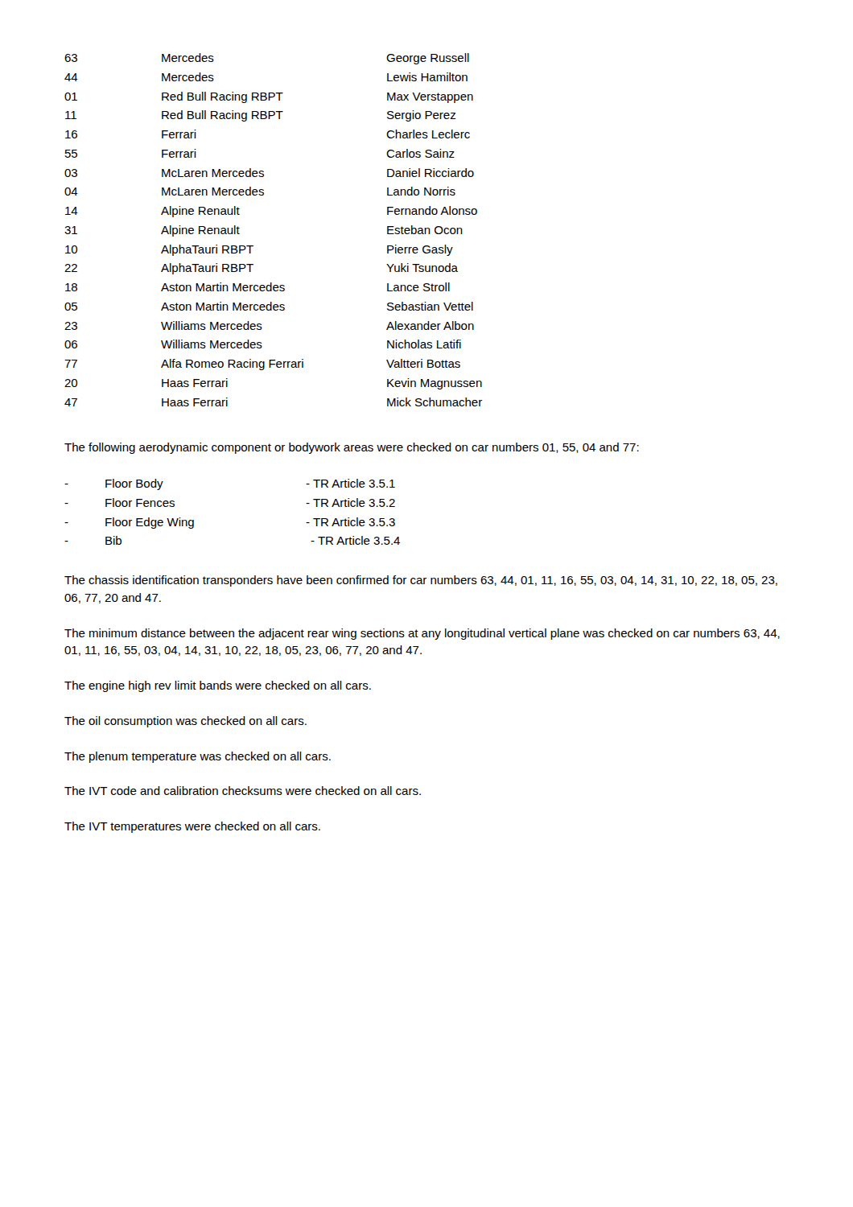| 63 | Mercedes | George Russell |
| 44 | Mercedes | Lewis Hamilton |
| 01 | Red Bull Racing RBPT | Max Verstappen |
| 11 | Red Bull Racing RBPT | Sergio Perez |
| 16 | Ferrari | Charles Leclerc |
| 55 | Ferrari | Carlos Sainz |
| 03 | McLaren Mercedes | Daniel Ricciardo |
| 04 | McLaren Mercedes | Lando Norris |
| 14 | Alpine Renault | Fernando Alonso |
| 31 | Alpine Renault | Esteban Ocon |
| 10 | AlphaTauri RBPT | Pierre Gasly |
| 22 | AlphaTauri RBPT | Yuki Tsunoda |
| 18 | Aston Martin Mercedes | Lance Stroll |
| 05 | Aston Martin Mercedes | Sebastian Vettel |
| 23 | Williams Mercedes | Alexander Albon |
| 06 | Williams Mercedes | Nicholas Latifi |
| 77 | Alfa Romeo Racing Ferrari | Valtteri Bottas |
| 20 | Haas Ferrari | Kevin Magnussen |
| 47 | Haas Ferrari | Mick Schumacher |
The following aerodynamic component or bodywork areas were checked on car numbers 01, 55, 04 and 77:
| - | Floor Body | - TR Article 3.5.1 |
| - | Floor Fences | - TR Article 3.5.2 |
| - | Floor Edge Wing | - TR Article 3.5.3 |
| - | Bib | - TR Article 3.5.4 |
The chassis identification transponders have been confirmed for car numbers 63, 44, 01, 11, 16, 55, 03, 04, 14, 31, 10, 22, 18, 05, 23, 06, 77, 20 and 47.
The minimum distance between the adjacent rear wing sections at any longitudinal vertical plane was checked on car numbers 63, 44, 01, 11, 16, 55, 03, 04, 14, 31, 10, 22, 18, 05, 23, 06, 77, 20 and 47.
The engine high rev limit bands were checked on all cars.
The oil consumption was checked on all cars.
The plenum temperature was checked on all cars.
The IVT code and calibration checksums were checked on all cars.
The IVT temperatures were checked on all cars.